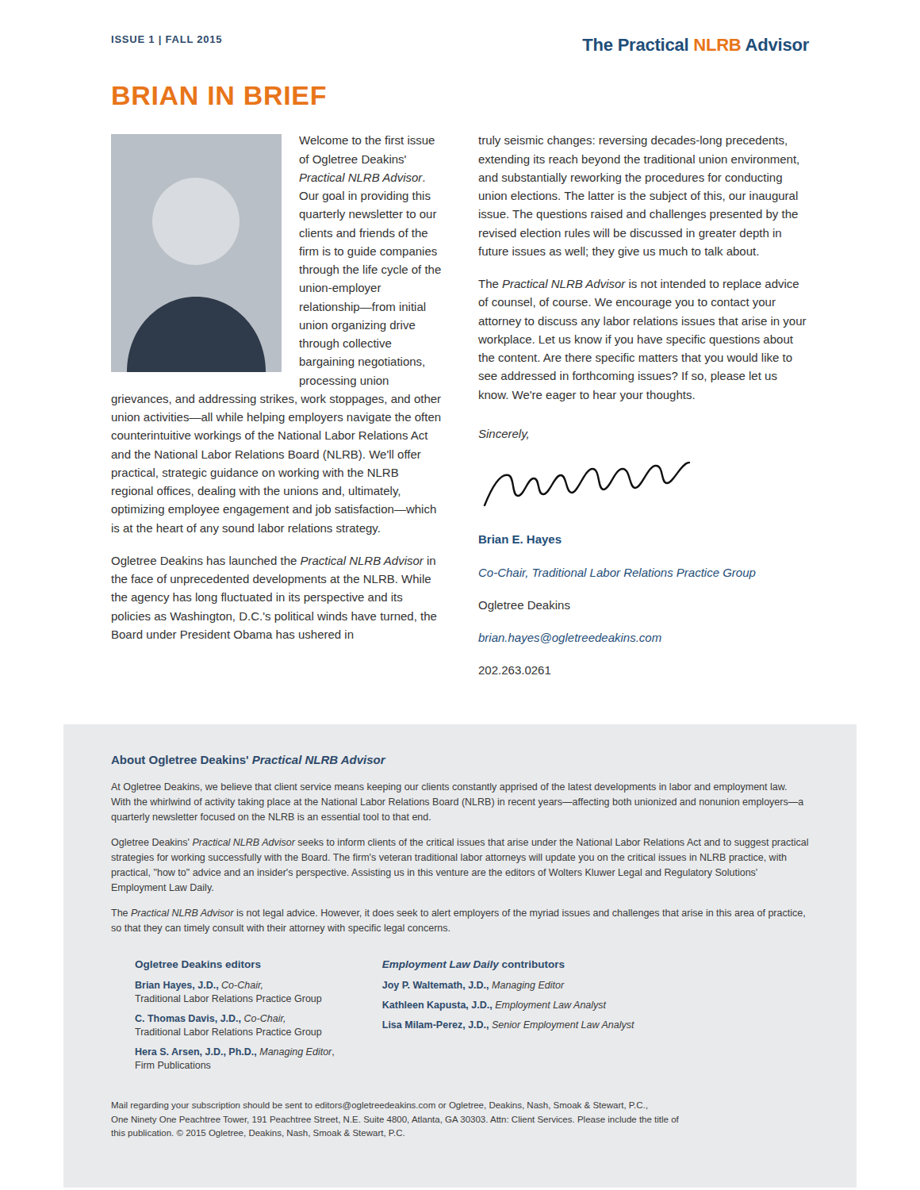Issue 1 | Fall 2015
The Practical NLRB Advisor
BRIAN IN BRIEF
Welcome to the first issue of Ogletree Deakins' Practical NLRB Advisor. Our goal in providing this quarterly newsletter to our clients and friends of the firm is to guide companies through the life cycle of the union-employer relationship—from initial union organizing drive through collective bargaining negotiations, processing union grievances, and addressing strikes, work stoppages, and other union activities—all while helping employers navigate the often counterintuitive workings of the National Labor Relations Act and the National Labor Relations Board (NLRB). We'll offer practical, strategic guidance on working with the NLRB regional offices, dealing with the unions and, ultimately, optimizing employee engagement and job satisfaction—which is at the heart of any sound labor relations strategy.
Ogletree Deakins has launched the Practical NLRB Advisor in the face of unprecedented developments at the NLRB. While the agency has long fluctuated in its perspective and its policies as Washington, D.C.'s political winds have turned, the Board under President Obama has ushered in
truly seismic changes: reversing decades-long precedents, extending its reach beyond the traditional union environment, and substantially reworking the procedures for conducting union elections. The latter is the subject of this, our inaugural issue. The questions raised and challenges presented by the revised election rules will be discussed in greater depth in future issues as well; they give us much to talk about.
The Practical NLRB Advisor is not intended to replace advice of counsel, of course. We encourage you to contact your attorney to discuss any labor relations issues that arise in your workplace. Let us know if you have specific questions about the content. Are there specific matters that you would like to see addressed in forthcoming issues? If so, please let us know. We're eager to hear your thoughts.
Sincerely,
Brian E. Hayes
Co-Chair, Traditional Labor Relations Practice Group
Ogletree Deakins
brian.hayes@ogletreedeakins.com
202.263.0261
About Ogletree Deakins' Practical NLRB Advisor
At Ogletree Deakins, we believe that client service means keeping our clients constantly apprised of the latest developments in labor and employment law. With the whirlwind of activity taking place at the National Labor Relations Board (NLRB) in recent years—affecting both unionized and nonunion employers—a quarterly newsletter focused on the NLRB is an essential tool to that end.
Ogletree Deakins' Practical NLRB Advisor seeks to inform clients of the critical issues that arise under the National Labor Relations Act and to suggest practical strategies for working successfully with the Board. The firm's veteran traditional labor attorneys will update you on the critical issues in NLRB practice, with practical, "how to" advice and an insider's perspective. Assisting us in this venture are the editors of Wolters Kluwer Legal and Regulatory Solutions' Employment Law Daily.
The Practical NLRB Advisor is not legal advice. However, it does seek to alert employers of the myriad issues and challenges that arise in this area of practice, so that they can timely consult with their attorney with specific legal concerns.
Ogletree Deakins editors
Brian Hayes, J.D., Co-Chair,
Traditional Labor Relations Practice Group
C. Thomas Davis, J.D., Co-Chair,
Traditional Labor Relations Practice Group
Hera S. Arsen, J.D., Ph.D., Managing Editor,
Firm Publications
Employment Law Daily contributors
Joy P. Waltemath, J.D., Managing Editor
Kathleen Kapusta, J.D., Employment Law Analyst
Lisa Milam-Perez, J.D., Senior Employment Law Analyst
Mail regarding your subscription should be sent to editors@ogletreedeakins.com or Ogletree, Deakins, Nash, Smoak & Stewart, P.C.,
One Ninety One Peachtree Tower, 191 Peachtree Street, N.E. Suite 4800, Atlanta, GA 30303. Attn: Client Services. Please include the title of
this publication. © 2015 Ogletree, Deakins, Nash, Smoak & Stewart, P.C.